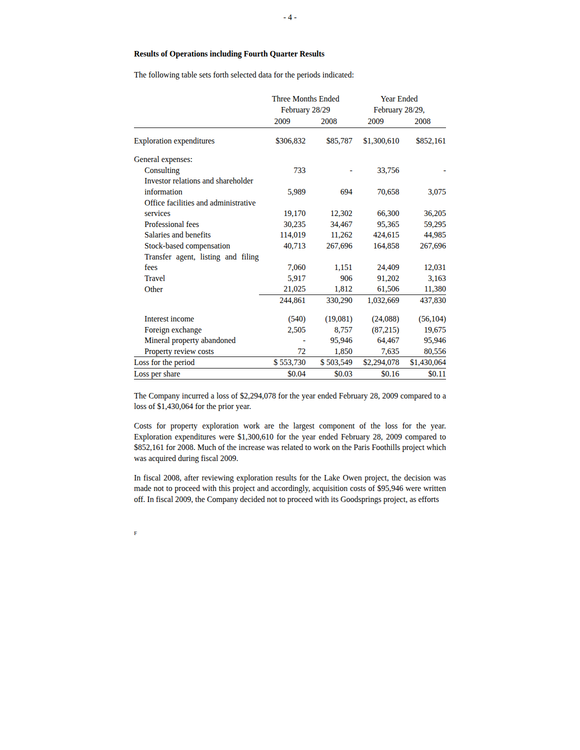- 4 -
Results of Operations including Fourth Quarter Results
The following table sets forth selected data for the periods indicated:
| | Three Months Ended | Year Ended |
| | February 28/29 | February 28/29, |
| | 2009 | 2008 | 2009 | 2008 |
| Exploration expenditures | $306,832 | $85,787 | $1,300,610 | $852,161 |
| General expenses: | | | | |
| Consulting | 733 | - | 33,756 | - |
| Investor relations and shareholder | | | | |
| information | 5,989 | 694 | 70,658 | 3,075 |
| Office facilities and administrative | | | | |
| services | 19,170 | 12,302 | 66,300 | 36,205 |
| Professional fees | 30,235 | 34,467 | 95,365 | 59,295 |
| Salaries and benefits | 114,019 | 11,262 | 424,615 | 44,985 |
| Stock-based compensation | 40,713 | 267,696 | 164,858 | 267,696 |
| Transfer agent, listing and filing | | | | |
| fees | 7,060 | 1,151 | 24,409 | 12,031 |
| Travel | 5,917 | 906 | 91,202 | 3,163 |
| Other | 21,025 | 1,812 | 61,506 | 11,380 |
| | 244,861 | 330,290 | 1,032,669 | 437,830 |
| Interest income | (540) | (19,081) | (24,088) | (56,104) |
| Foreign exchange | 2,505 | 8,757 | (87,215) | 19,675 |
| Mineral property abandoned | - | 95,946 | 64,467 | 95,946 |
| Property review costs | 72 | 1,850 | 7,635 | 80,556 |
| Loss for the period | $ 553,730 | $ 503,549 | $2,294,078 | $1,430,064 |
| Loss per share | $0.04 | $0.03 | $0.16 | $0.11 |
The Company incurred a loss of $2,294,078 for the year ended February 28, 2009 compared to a loss of $1,430,064 for the prior year.
Costs for property exploration work are the largest component of the loss for the year. Exploration expenditures were $1,300,610 for the year ended February 28, 2009 compared to $852,161 for 2008. Much of the increase was related to work on the Paris Foothills project which was acquired during fiscal 2009.
In fiscal 2008, after reviewing exploration results for the Lake Owen project, the decision was made not to proceed with this project and accordingly, acquisition costs of $95,946 were written off. In fiscal 2009, the Company decided not to proceed with its Goodsprings project, as efforts
F